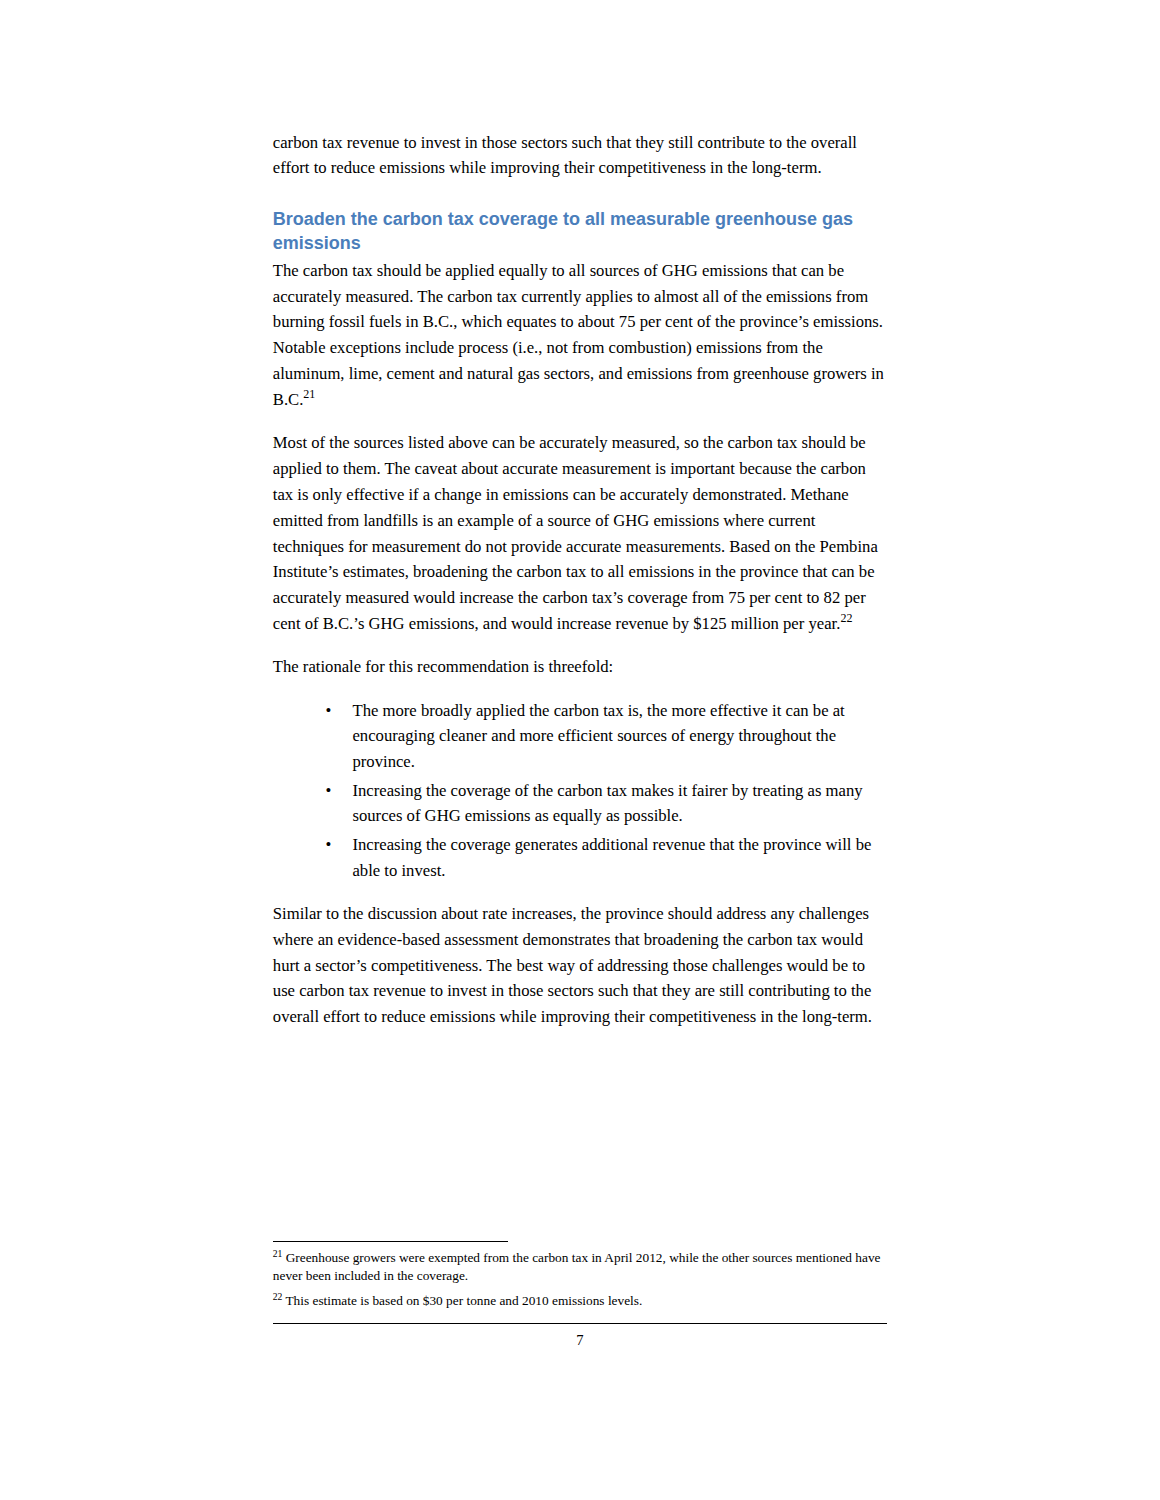carbon tax revenue to invest in those sectors such that they still contribute to the overall effort to reduce emissions while improving their competitiveness in the long-term.
Broaden the carbon tax coverage to all measurable greenhouse gas emissions
The carbon tax should be applied equally to all sources of GHG emissions that can be accurately measured. The carbon tax currently applies to almost all of the emissions from burning fossil fuels in B.C., which equates to about 75 per cent of the province’s emissions. Notable exceptions include process (i.e., not from combustion) emissions from the aluminum, lime, cement and natural gas sectors, and emissions from greenhouse growers in B.C.21
Most of the sources listed above can be accurately measured, so the carbon tax should be applied to them. The caveat about accurate measurement is important because the carbon tax is only effective if a change in emissions can be accurately demonstrated. Methane emitted from landfills is an example of a source of GHG emissions where current techniques for measurement do not provide accurate measurements. Based on the Pembina Institute’s estimates, broadening the carbon tax to all emissions in the province that can be accurately measured would increase the carbon tax’s coverage from 75 per cent to 82 per cent of B.C.’s GHG emissions, and would increase revenue by $125 million per year.22
The rationale for this recommendation is threefold:
The more broadly applied the carbon tax is, the more effective it can be at encouraging cleaner and more efficient sources of energy throughout the province.
Increasing the coverage of the carbon tax makes it fairer by treating as many sources of GHG emissions as equally as possible.
Increasing the coverage generates additional revenue that the province will be able to invest.
Similar to the discussion about rate increases, the province should address any challenges where an evidence-based assessment demonstrates that broadening the carbon tax would hurt a sector’s competitiveness. The best way of addressing those challenges would be to use carbon tax revenue to invest in those sectors such that they are still contributing to the overall effort to reduce emissions while improving their competitiveness in the long-term.
21 Greenhouse growers were exempted from the carbon tax in April 2012, while the other sources mentioned have never been included in the coverage.
22 This estimate is based on $30 per tonne and 2010 emissions levels.
7